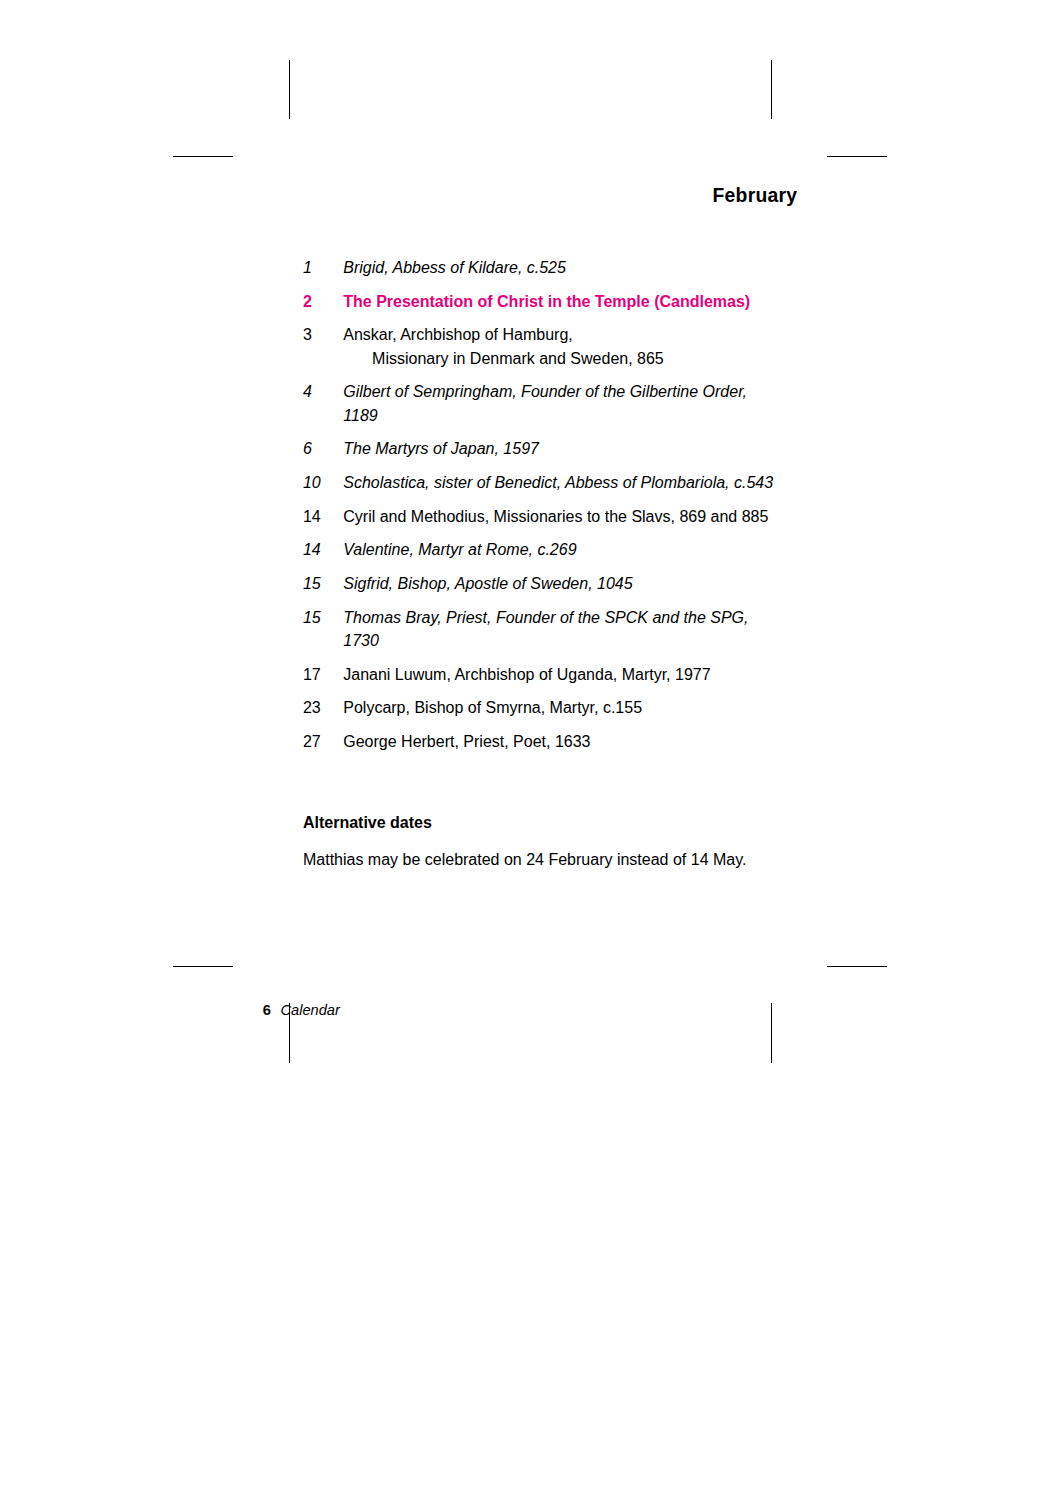February
| 1 | Brigid, Abbess of Kildare, c.525 |
| 2 | The Presentation of Christ in the Temple (Candlemas) |
| 3 | Anskar, Archbishop of Hamburg, Missionary in Denmark and Sweden, 865 |
| 4 | Gilbert of Sempringham, Founder of the Gilbertine Order, 1189 |
| 6 | The Martyrs of Japan, 1597 |
| 10 | Scholastica, sister of Benedict, Abbess of Plombariola, c.543 |
| 14 | Cyril and Methodius, Missionaries to the Slavs, 869 and 885 |
| 14 | Valentine, Martyr at Rome, c.269 |
| 15 | Sigfrid, Bishop, Apostle of Sweden, 1045 |
| 15 | Thomas Bray, Priest, Founder of the SPCK and the SPG, 1730 |
| 17 | Janani Luwum, Archbishop of Uganda, Martyr, 1977 |
| 23 | Polycarp, Bishop of Smyrna, Martyr, c.155 |
| 27 | George Herbert, Priest, Poet, 1633 |
Alternative dates
Matthias may be celebrated on 24 February instead of 14 May.
6 Calendar